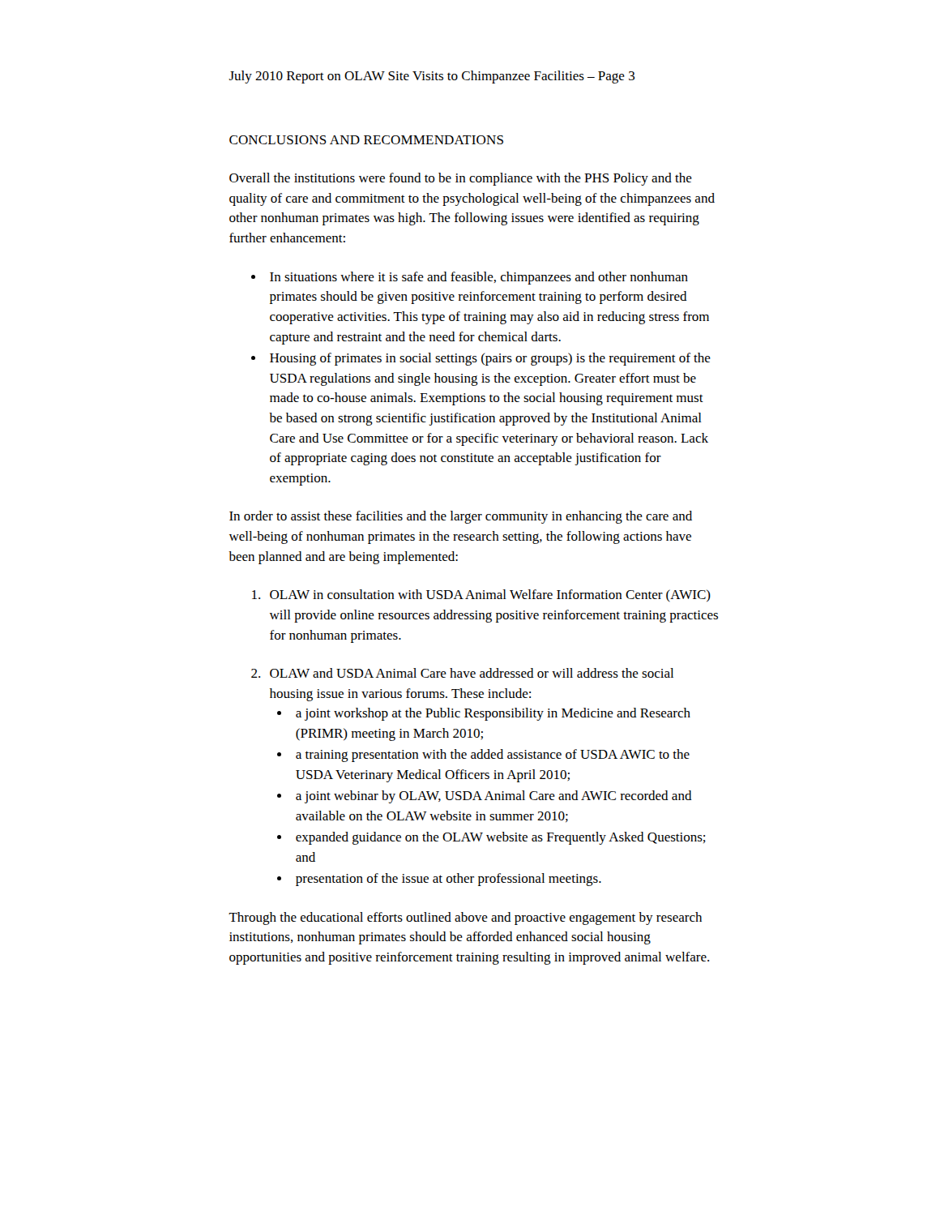July 2010 Report on OLAW Site Visits to Chimpanzee Facilities – Page 3
CONCLUSIONS AND RECOMMENDATIONS
Overall the institutions were found to be in compliance with the PHS Policy and the quality of care and commitment to the psychological well-being of the chimpanzees and other nonhuman primates was high. The following issues were identified as requiring further enhancement:
In situations where it is safe and feasible, chimpanzees and other nonhuman primates should be given positive reinforcement training to perform desired cooperative activities. This type of training may also aid in reducing stress from capture and restraint and the need for chemical darts.
Housing of primates in social settings (pairs or groups) is the requirement of the USDA regulations and single housing is the exception. Greater effort must be made to co-house animals. Exemptions to the social housing requirement must be based on strong scientific justification approved by the Institutional Animal Care and Use Committee or for a specific veterinary or behavioral reason. Lack of appropriate caging does not constitute an acceptable justification for exemption.
In order to assist these facilities and the larger community in enhancing the care and well-being of nonhuman primates in the research setting, the following actions have been planned and are being implemented:
OLAW in consultation with USDA Animal Welfare Information Center (AWIC) will provide online resources addressing positive reinforcement training practices for nonhuman primates.
OLAW and USDA Animal Care have addressed or will address the social housing issue in various forums. These include:
a joint workshop at the Public Responsibility in Medicine and Research (PRIMR) meeting in March 2010;
a training presentation with the added assistance of USDA AWIC to the USDA Veterinary Medical Officers in April 2010;
a joint webinar by OLAW, USDA Animal Care and AWIC recorded and available on the OLAW website in summer 2010;
expanded guidance on the OLAW website as Frequently Asked Questions; and
presentation of the issue at other professional meetings.
Through the educational efforts outlined above and proactive engagement by research institutions, nonhuman primates should be afforded enhanced social housing opportunities and positive reinforcement training resulting in improved animal welfare.